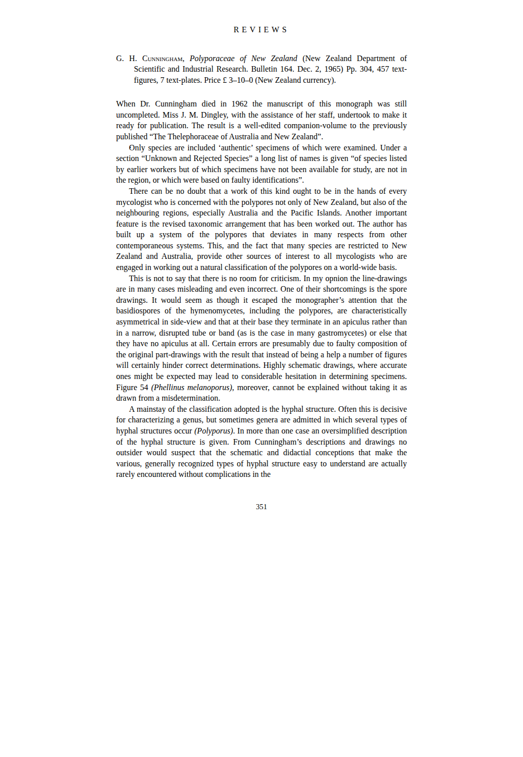REVIEWS
G. H. Cunningham, Polyporaceae of New Zealand (New Zealand Department of Scientific and Industrial Research. Bulletin 164. Dec. 2, 1965) Pp. 304, 457 text-figures, 7 text-plates. Price £ 3–10–0 (New Zealand currency).
When Dr. Cunningham died in 1962 the manuscript of this monograph was still uncompleted. Miss J. M. Dingley, with the assistance of her staff, undertook to make it ready for publication. The result is a well-edited companion-volume to the previously published “The Thelephoraceae of Australia and New Zealand”.
Only species are included ‘authentic’ specimens of which were examined. Under a section “Unknown and Rejected Species” a long list of names is given “of species listed by earlier workers but of which specimens have not been available for study, are not in the region, or which were based on faulty identifications”.
There can be no doubt that a work of this kind ought to be in the hands of every mycologist who is concerned with the polypores not only of New Zealand, but also of the neighbouring regions, especially Australia and the Pacific Islands. Another important feature is the revised taxonomic arrangement that has been worked out. The author has built up a system of the polypores that deviates in many respects from other contemporaneous systems. This, and the fact that many species are restricted to New Zealand and Australia, provide other sources of interest to all mycologists who are engaged in working out a natural classification of the polypores on a world-wide basis.
This is not to say that there is no room for criticism. In my opnion the line-drawings are in many cases misleading and even incorrect. One of their shortcomings is the spore drawings. It would seem as though it escaped the monographer’s attention that the basidiospores of the hymenomycetes, including the polypores, are characteristically asymmetrical in side-view and that at their base they terminate in an apiculus rather than in a narrow, disrupted tube or band (as is the case in many gastromycetes) or else that they have no apiculus at all. Certain errors are presumably due to faulty composition of the original part-drawings with the result that instead of being a help a number of figures will certainly hinder correct determinations. Highly schematic drawings, where accurate ones might be expected may lead to considerable hesitation in determining specimens. Figure 54 (Phellinus melanoporus), moreover, cannot be explained without taking it as drawn from a misdetermination.
A mainstay of the classification adopted is the hyphal structure. Often this is decisive for characterizing a genus, but sometimes genera are admitted in which several types of hyphal structures occur (Polyporus). In more than one case an oversimplified description of the hyphal structure is given. From Cunningham’s descriptions and drawings no outsider would suspect that the schematic and didactial conceptions that make the various, generally recognized types of hyphal structure easy to understand are actually rarely encountered without complications in the
351